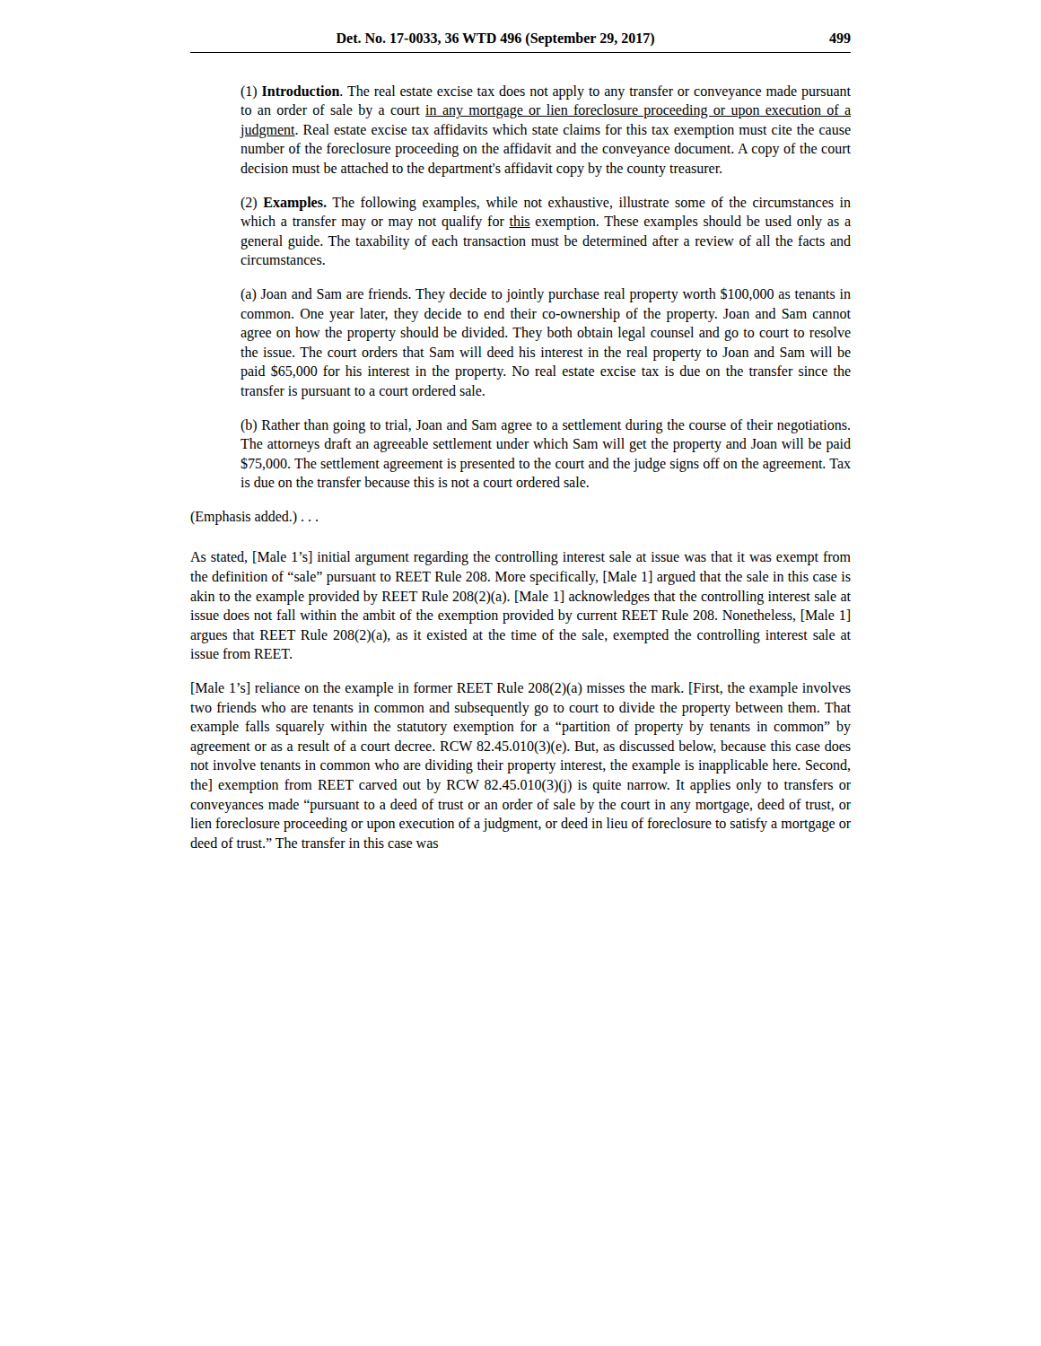Det. No. 17-0033, 36 WTD 496 (September 29, 2017) 499
(1) Introduction. The real estate excise tax does not apply to any transfer or conveyance made pursuant to an order of sale by a court in any mortgage or lien foreclosure proceeding or upon execution of a judgment. Real estate excise tax affidavits which state claims for this tax exemption must cite the cause number of the foreclosure proceeding on the affidavit and the conveyance document. A copy of the court decision must be attached to the department's affidavit copy by the county treasurer.
(2) Examples. The following examples, while not exhaustive, illustrate some of the circumstances in which a transfer may or may not qualify for this exemption. These examples should be used only as a general guide. The taxability of each transaction must be determined after a review of all the facts and circumstances.
(a) Joan and Sam are friends. They decide to jointly purchase real property worth $100,000 as tenants in common. One year later, they decide to end their co-ownership of the property. Joan and Sam cannot agree on how the property should be divided. They both obtain legal counsel and go to court to resolve the issue. The court orders that Sam will deed his interest in the real property to Joan and Sam will be paid $65,000 for his interest in the property. No real estate excise tax is due on the transfer since the transfer is pursuant to a court ordered sale.
(b) Rather than going to trial, Joan and Sam agree to a settlement during the course of their negotiations. The attorneys draft an agreeable settlement under which Sam will get the property and Joan will be paid $75,000. The settlement agreement is presented to the court and the judge signs off on the agreement. Tax is due on the transfer because this is not a court ordered sale.
(Emphasis added.) . . .
As stated, [Male 1’s] initial argument regarding the controlling interest sale at issue was that it was exempt from the definition of “sale” pursuant to REET Rule 208. More specifically, [Male 1] argued that the sale in this case is akin to the example provided by REET Rule 208(2)(a). [Male 1] acknowledges that the controlling interest sale at issue does not fall within the ambit of the exemption provided by current REET Rule 208. Nonetheless, [Male 1] argues that REET Rule 208(2)(a), as it existed at the time of the sale, exempted the controlling interest sale at issue from REET.
[Male 1’s] reliance on the example in former REET Rule 208(2)(a) misses the mark. [First, the example involves two friends who are tenants in common and subsequently go to court to divide the property between them. That example falls squarely within the statutory exemption for a “partition of property by tenants in common” by agreement or as a result of a court decree. RCW 82.45.010(3)(e). But, as discussed below, because this case does not involve tenants in common who are dividing their property interest, the example is inapplicable here. Second, the] exemption from REET carved out by RCW 82.45.010(3)(j) is quite narrow. It applies only to transfers or conveyances made “pursuant to a deed of trust or an order of sale by the court in any mortgage, deed of trust, or lien foreclosure proceeding or upon execution of a judgment, or deed in lieu of foreclosure to satisfy a mortgage or deed of trust.” The transfer in this case was